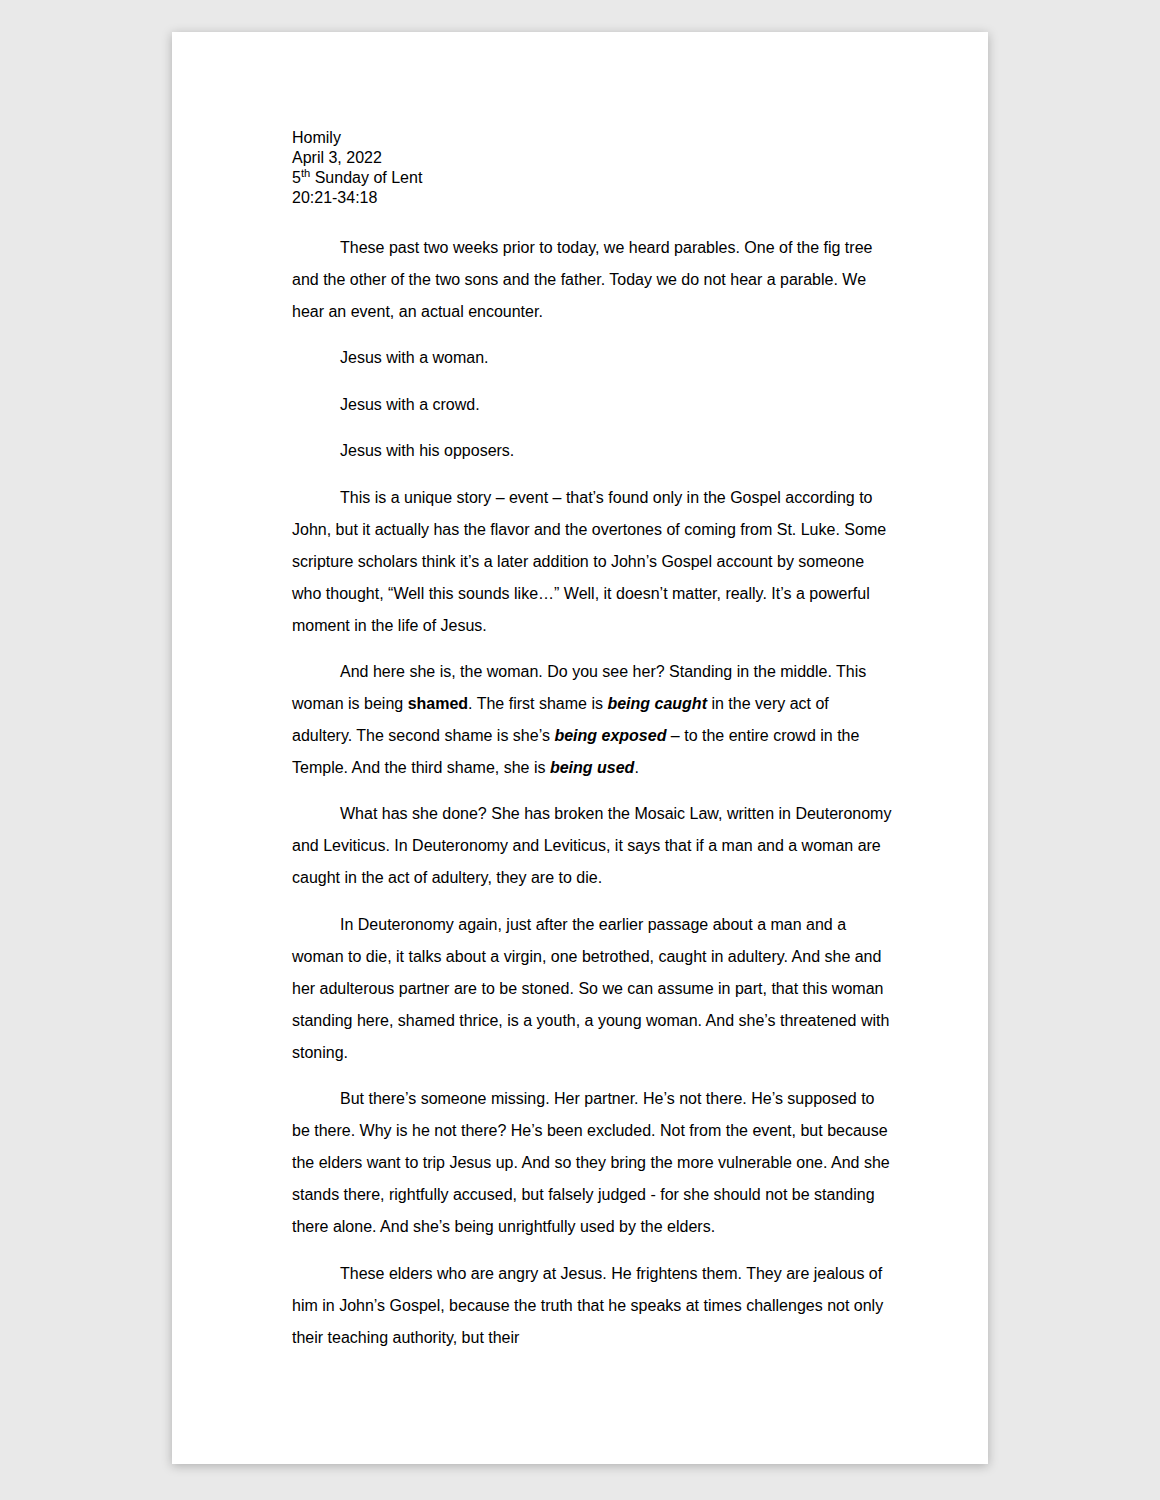Homily
April 3, 2022
5th Sunday of Lent
20:21-34:18
These past two weeks prior to today, we heard parables. One of the fig tree and the other of the two sons and the father. Today we do not hear a parable. We hear an event, an actual encounter.
Jesus with a woman.
Jesus with a crowd.
Jesus with his opposers.
This is a unique story – event – that’s found only in the Gospel according to John, but it actually has the flavor and the overtones of coming from St. Luke. Some scripture scholars think it’s a later addition to John’s Gospel account by someone who thought, “Well this sounds like…” Well, it doesn’t matter, really. It’s a powerful moment in the life of Jesus.
And here she is, the woman. Do you see her? Standing in the middle. This woman is being shamed. The first shame is being caught in the very act of adultery. The second shame is she’s being exposed – to the entire crowd in the Temple. And the third shame, she is being used.
What has she done? She has broken the Mosaic Law, written in Deuteronomy and Leviticus. In Deuteronomy and Leviticus, it says that if a man and a woman are caught in the act of adultery, they are to die.
In Deuteronomy again, just after the earlier passage about a man and a woman to die, it talks about a virgin, one betrothed, caught in adultery. And she and her adulterous partner are to be stoned. So we can assume in part, that this woman standing here, shamed thrice, is a youth, a young woman. And she’s threatened with stoning.
But there’s someone missing. Her partner. He’s not there. He’s supposed to be there. Why is he not there? He’s been excluded. Not from the event, but because the elders want to trip Jesus up. And so they bring the more vulnerable one. And she stands there, rightfully accused, but falsely judged - for she should not be standing there alone. And she’s being unrightfully used by the elders.
These elders who are angry at Jesus. He frightens them. They are jealous of him in John’s Gospel, because the truth that he speaks at times challenges not only their teaching authority, but their